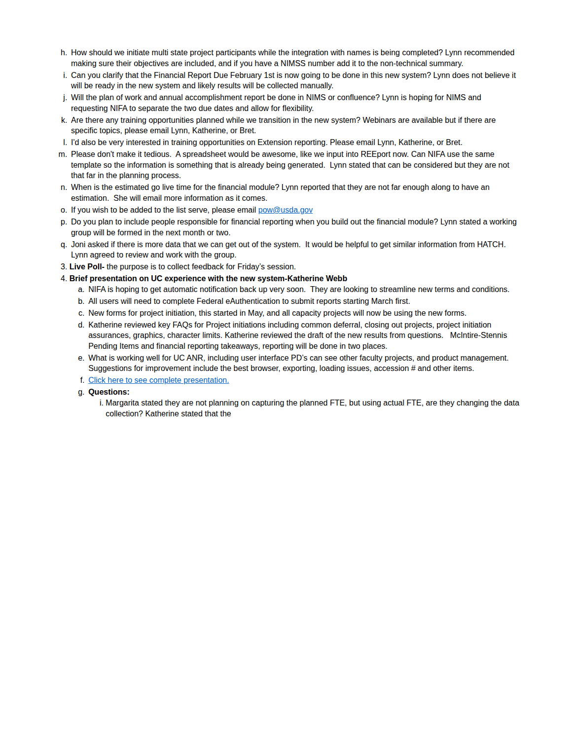How should we initiate multi state project participants while the integration with names is being completed? Lynn recommended making sure their objectives are included, and if you have a NIMSS number add it to the non-technical summary.
Can you clarify that the Financial Report Due February 1st is now going to be done in this new system? Lynn does not believe it will be ready in the new system and likely results will be collected manually.
Will the plan of work and annual accomplishment report be done in NIMS or confluence? Lynn is hoping for NIMS and requesting NIFA to separate the two due dates and allow for flexibility.
Are there any training opportunities planned while we transition in the new system? Webinars are available but if there are specific topics, please email Lynn, Katherine, or Bret.
I'd also be very interested in training opportunities on Extension reporting. Please email Lynn, Katherine, or Bret.
Please don't make it tedious. A spreadsheet would be awesome, like we input into REEport now. Can NIFA use the same template so the information is something that is already being generated. Lynn stated that can be considered but they are not that far in the planning process.
When is the estimated go live time for the financial module? Lynn reported that they are not far enough along to have an estimation. She will email more information as it comes.
If you wish to be added to the list serve, please email pow@usda.gov
Do you plan to include people responsible for financial reporting when you build out the financial module? Lynn stated a working group will be formed in the next month or two.
Joni asked if there is more data that we can get out of the system. It would be helpful to get similar information from HATCH. Lynn agreed to review and work with the group.
Live Poll- the purpose is to collect feedback for Friday’s session.
Brief presentation on UC experience with the new system-Katherine Webb
NIFA is hoping to get automatic notification back up very soon. They are looking to streamline new terms and conditions.
All users will need to complete Federal eAuthentication to submit reports starting March first.
New forms for project initiation, this started in May, and all capacity projects will now be using the new forms.
Katherine reviewed key FAQs for Project initiations including common deferral, closing out projects, project initiation assurances, graphics, character limits. Katherine reviewed the draft of the new results from questions. McIntire-Stennis Pending Items and financial reporting takeaways, reporting will be done in two places.
What is working well for UC ANR, including user interface PD’s can see other faculty projects, and product management. Suggestions for improvement include the best browser, exporting, loading issues, accession # and other items.
Click here to see complete presentation.
Questions:
Margarita stated they are not planning on capturing the planned FTE, but using actual FTE, are they changing the data collection? Katherine stated that the